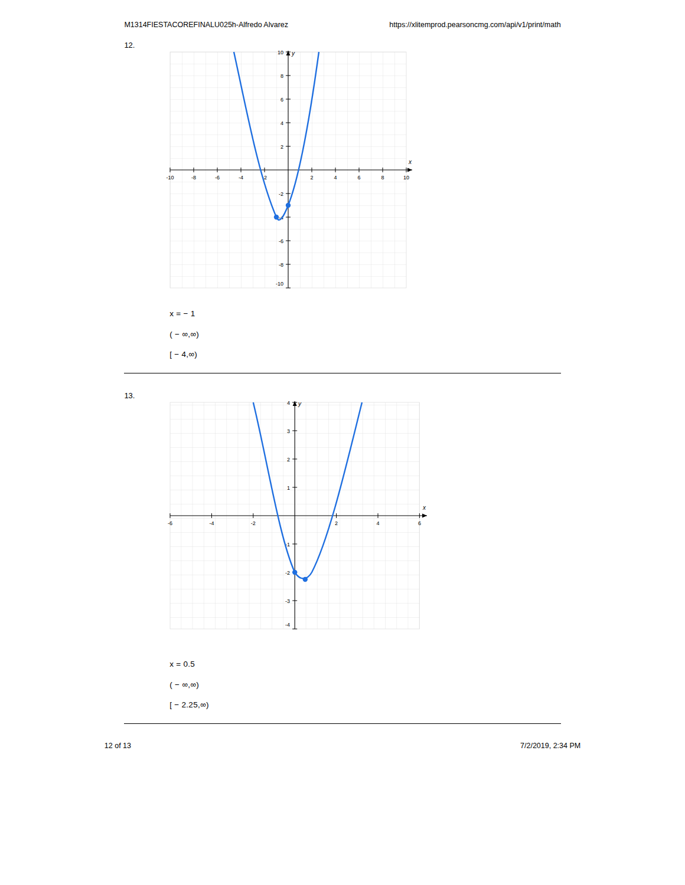M1314FIESTACOREFINALU025h-Alfredo Alvarez
https://xlitemprod.pearsoncmg.com/api/v1/print/math
12.
x y -10 -8 -6 -4 -2 2 4 6 8 10 10 8 6 4 2 -2 -4 -6 -8 -10
x = − 1
( − ∞,∞)
[ − 4,∞)
13.
x y -6 -4 -2 2 4 6 4 3 2 1 -1 -2 -3 -4
x = 0.5
( − ∞,∞)
[ − 2.25,∞)
12 of 13
7/2/2019, 2:34 PM